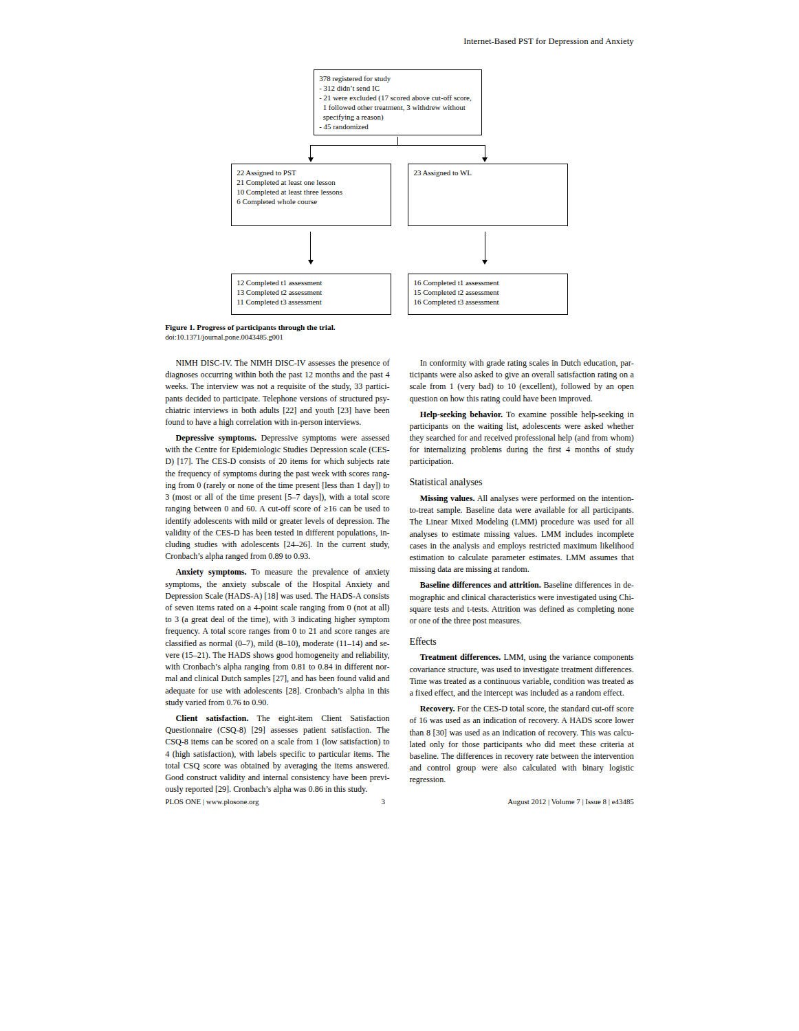Internet-Based PST for Depression and Anxiety
378 registered for study
- 312 didn’t send IC
- 21 were excluded (17 scored above cut-off score, 1 followed other treatment, 3 withdrew without specifying a reason)
- 45 randomized
22 Assigned to PST
21 Completed at least one lesson
10 Completed at least three lessons
6 Completed whole course
23 Assigned to WL
12 Completed t1 assessment
13 Completed t2 assessment
11 Completed t3 assessment
16 Completed t1 assessment
15 Completed t2 assessment
16 Completed t3 assessment
Figure 1. Progress of participants through the trial. doi:10.1371/journal.pone.0043485.g001
NIMH DISC-IV. The NIMH DISC-IV assesses the presence of diagnoses occurring within both the past 12 months and the past 4 weeks. The interview was not a requisite of the study, 33 participants decided to participate. Telephone versions of structured psychiatric interviews in both adults [22] and youth [23] have been found to have a high correlation with in-person interviews.
Depressive symptoms. Depressive symptoms were assessed with the Centre for Epidemiologic Studies Depression scale (CES-D) [17]. The CES-D consists of 20 items for which subjects rate the frequency of symptoms during the past week with scores ranging from 0 (rarely or none of the time present [less than 1 day]) to 3 (most or all of the time present [5–7 days]), with a total score ranging between 0 and 60. A cut-off score of ≥16 can be used to identify adolescents with mild or greater levels of depression. The validity of the CES-D has been tested in different populations, including studies with adolescents [24–26]. In the current study, Cronbach’s alpha ranged from 0.89 to 0.93.
Anxiety symptoms. To measure the prevalence of anxiety symptoms, the anxiety subscale of the Hospital Anxiety and Depression Scale (HADS-A) [18] was used. The HADS-A consists of seven items rated on a 4-point scale ranging from 0 (not at all) to 3 (a great deal of the time), with 3 indicating higher symptom frequency. A total score ranges from 0 to 21 and score ranges are classified as normal (0–7), mild (8–10), moderate (11–14) and severe (15–21). The HADS shows good homogeneity and reliability, with Cronbach’s alpha ranging from 0.81 to 0.84 in different normal and clinical Dutch samples [27], and has been found valid and adequate for use with adolescents [28]. Cronbach’s alpha in this study varied from 0.76 to 0.90.
Client satisfaction. The eight-item Client Satisfaction Questionnaire (CSQ-8) [29] assesses patient satisfaction. The CSQ-8 items can be scored on a scale from 1 (low satisfaction) to 4 (high satisfaction), with labels specific to particular items. The total CSQ score was obtained by averaging the items answered. Good construct validity and internal consistency have been previously reported [29]. Cronbach’s alpha was 0.86 in this study.
In conformity with grade rating scales in Dutch education, participants were also asked to give an overall satisfaction rating on a scale from 1 (very bad) to 10 (excellent), followed by an open question on how this rating could have been improved.
Help-seeking behavior. To examine possible help-seeking in participants on the waiting list, adolescents were asked whether they searched for and received professional help (and from whom) for internalizing problems during the first 4 months of study participation.
Statistical analyses
Missing values. All analyses were performed on the intention-to-treat sample. Baseline data were available for all participants. The Linear Mixed Modeling (LMM) procedure was used for all analyses to estimate missing values. LMM includes incomplete cases in the analysis and employs restricted maximum likelihood estimation to calculate parameter estimates. LMM assumes that missing data are missing at random.
Baseline differences and attrition. Baseline differences in demographic and clinical characteristics were investigated using Chi-square tests and t-tests. Attrition was defined as completing none or one of the three post measures.
Effects
Treatment differences. LMM, using the variance components covariance structure, was used to investigate treatment differences. Time was treated as a continuous variable, condition was treated as a fixed effect, and the intercept was included as a random effect.
Recovery. For the CES-D total score, the standard cut-off score of 16 was used as an indication of recovery. A HADS score lower than 8 [30] was used as an indication of recovery. This was calculated only for those participants who did meet these criteria at baseline. The differences in recovery rate between the intervention and control group were also calculated with binary logistic regression.
PLOS ONE | www.plosone.org
3
August 2012 | Volume 7 | Issue 8 | e43485